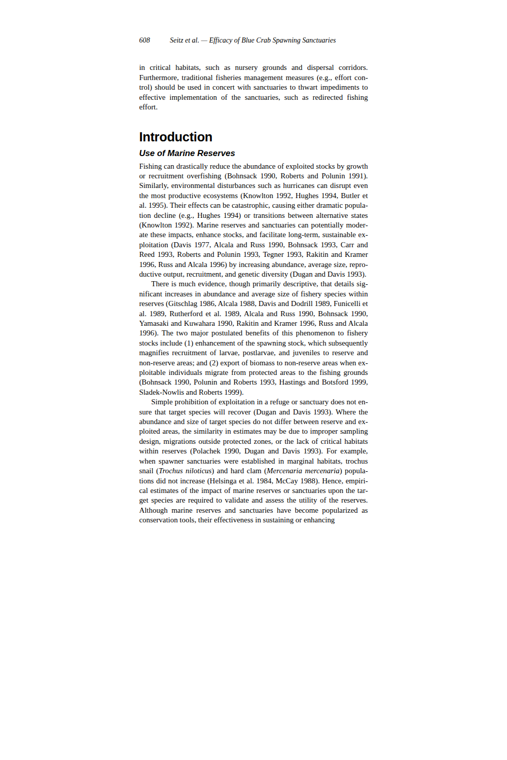608 Seitz et al. — Efficacy of Blue Crab Spawning Sanctuaries
in critical habitats, such as nursery grounds and dispersal corridors. Furthermore, traditional fisheries management measures (e.g., effort control) should be used in concert with sanctuaries to thwart impediments to effective implementation of the sanctuaries, such as redirected fishing effort.
Introduction
Use of Marine Reserves
Fishing can drastically reduce the abundance of exploited stocks by growth or recruitment overfishing (Bohnsack 1990, Roberts and Polunin 1991). Similarly, environmental disturbances such as hurricanes can disrupt even the most productive ecosystems (Knowlton 1992, Hughes 1994, Butler et al. 1995). Their effects can be catastrophic, causing either dramatic population decline (e.g., Hughes 1994) or transitions between alternative states (Knowlton 1992). Marine reserves and sanctuaries can potentially moderate these impacts, enhance stocks, and facilitate long-term, sustainable exploitation (Davis 1977, Alcala and Russ 1990, Bohnsack 1993, Carr and Reed 1993, Roberts and Polunin 1993, Tegner 1993, Rakitin and Kramer 1996, Russ and Alcala 1996) by increasing abundance, average size, reproductive output, recruitment, and genetic diversity (Dugan and Davis 1993).
There is much evidence, though primarily descriptive, that details significant increases in abundance and average size of fishery species within reserves (Gitschlag 1986, Alcala 1988, Davis and Dodrill 1989, Funicelli et al. 1989, Rutherford et al. 1989, Alcala and Russ 1990, Bohnsack 1990, Yamasaki and Kuwahara 1990, Rakitin and Kramer 1996, Russ and Alcala 1996). The two major postulated benefits of this phenomenon to fishery stocks include (1) enhancement of the spawning stock, which subsequently magnifies recruitment of larvae, postlarvae, and juveniles to reserve and non-reserve areas; and (2) export of biomass to non-reserve areas when exploitable individuals migrate from protected areas to the fishing grounds (Bohnsack 1990, Polunin and Roberts 1993, Hastings and Botsford 1999, Sladek-Nowlis and Roberts 1999).
Simple prohibition of exploitation in a refuge or sanctuary does not ensure that target species will recover (Dugan and Davis 1993). Where the abundance and size of target species do not differ between reserve and exploited areas, the similarity in estimates may be due to improper sampling design, migrations outside protected zones, or the lack of critical habitats within reserves (Polachek 1990, Dugan and Davis 1993). For example, when spawner sanctuaries were established in marginal habitats, trochus snail (Trochus niloticus) and hard clam (Mercenaria mercenaria) populations did not increase (Helsinga et al. 1984, McCay 1988). Hence, empirical estimates of the impact of marine reserves or sanctuaries upon the target species are required to validate and assess the utility of the reserves. Although marine reserves and sanctuaries have become popularized as conservation tools, their effectiveness in sustaining or enhancing